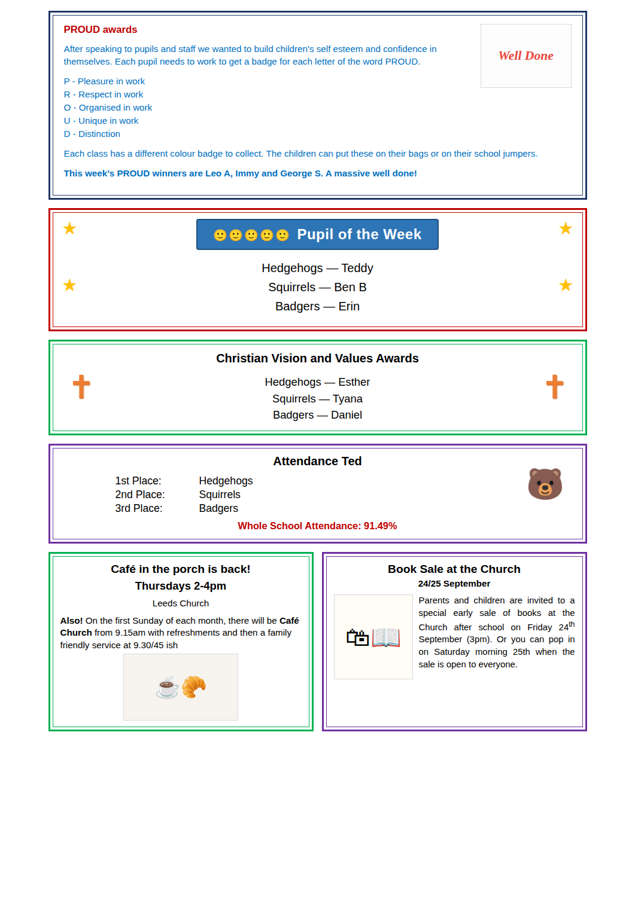Well Done
PROUD awards
After speaking to pupils and staff we wanted to build children's self esteem and confidence in themselves. Each pupil needs to work to get a badge for each letter of the word PROUD.
P - Pleasure in work
R - Respect in work
O - Organised in work
U - Unique in work
D - Distinction
Each class has a different colour badge to collect. The children can put these on their bags or on their school jumpers.
This week’s PROUD winners are Leo A, Immy and George S. A massive well done!
★ ★ ★ ★
🙂🙂🙂🙂🙂Pupil of the Week
Hedgehogs — Teddy
Squirrels — Ben B
Badgers — Erin
✝
Christian Vision and Values Awards
Hedgehogs — Esther
Squirrels — Tyana
Badgers — Daniel
✝
Attendance Ted
🐻
| 1st Place: | Hedgehogs |
| 2nd Place: | Squirrels |
| 3rd Place: | Badgers |
Whole School Attendance: 91.49%
Café in the porch is back!
Thursdays 2-4pm
Leeds Church
Also! On the first Sunday of each month, there will be Café Church from 9.15am with refreshments and then a family friendly service at 9.30/45 ish
☕🥐
Book Sale at the Church
24/25 September
🛍📖
Parents and children are invited to a special early sale of books at the Church after school on Friday 24th September (3pm). Or you can pop in on Saturday morning 25th when the sale is open to everyone.